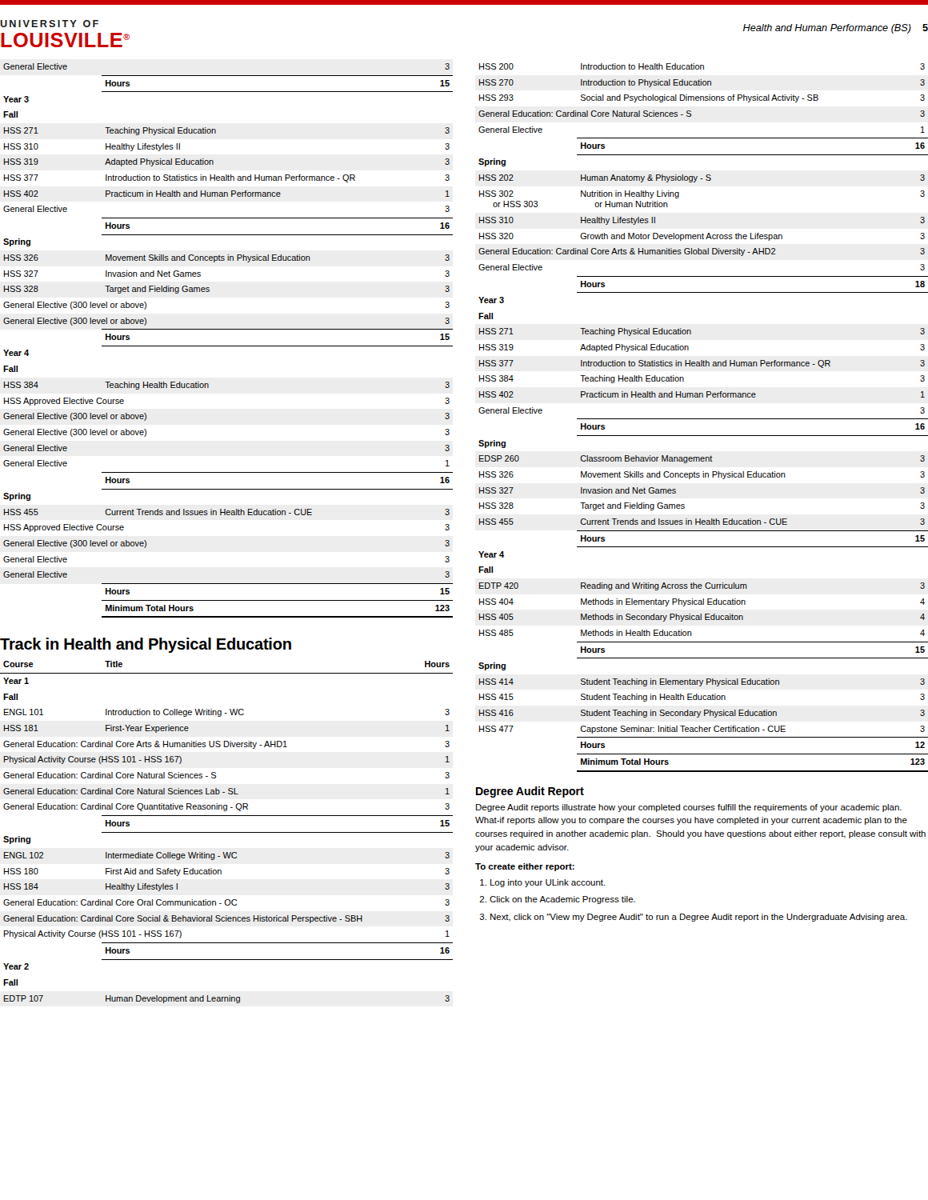UNIVERSITY OF
LOUISVILLE®
Health and Human Performance (BS) 5
| General Elective | | 3 |
| | Hours | 15 |
| Year 3 | | |
| Fall | | |
| HSS 271 | Teaching Physical Education | 3 |
| HSS 310 | Healthy Lifestyles II | 3 |
| HSS 319 | Adapted Physical Education | 3 |
| HSS 377 | Introduction to Statistics in Health and Human Performance - QR | 3 |
| HSS 402 | Practicum in Health and Human Performance | 1 |
| General Elective | | 3 |
| | Hours | 16 |
| Spring | | |
| HSS 326 | Movement Skills and Concepts in Physical Education | 3 |
| HSS 327 | Invasion and Net Games | 3 |
| HSS 328 | Target and Fielding Games | 3 |
| General Elective (300 level or above) | 3 |
| General Elective (300 level or above) | 3 |
| | Hours | 15 |
| Year 4 | | |
| Fall | | |
| HSS 384 | Teaching Health Education | 3 |
| HSS Approved Elective Course | 3 |
| General Elective (300 level or above) | 3 |
| General Elective (300 level or above) | 3 |
| General Elective | | 3 |
| General Elective | | 1 |
| | Hours | 16 |
| Spring | | |
| HSS 455 | Current Trends and Issues in Health Education - CUE | 3 |
| HSS Approved Elective Course | 3 |
| General Elective (300 level or above) | 3 |
| General Elective | | 3 |
| General Elective | | 3 |
| | Hours | 15 |
| | Minimum Total Hours | 123 |
Track in Health and Physical Education
| Course | Title | Hours |
| Year 1 | | |
| Fall | | |
| ENGL 101 | Introduction to College Writing - WC | 3 |
| HSS 181 | First-Year Experience | 1 |
| General Education: Cardinal Core Arts & Humanities US Diversity - AHD1 | 3 |
| Physical Activity Course (HSS 101 - HSS 167) | 1 |
| General Education: Cardinal Core Natural Sciences - S | 3 |
| General Education: Cardinal Core Natural Sciences Lab - SL | 1 |
| General Education: Cardinal Core Quantitative Reasoning - QR | 3 |
| | Hours | 15 |
| Spring | | |
| ENGL 102 | Intermediate College Writing - WC | 3 |
| HSS 180 | First Aid and Safety Education | 3 |
| HSS 184 | Healthy Lifestyles I | 3 |
| General Education: Cardinal Core Oral Communication - OC | 3 |
| General Education: Cardinal Core Social & Behavioral Sciences Historical Perspective - SBH | 3 |
| Physical Activity Course (HSS 101 - HSS 167) | 1 |
| | Hours | 16 |
| Year 2 | | |
| Fall | | |
| EDTP 107 | Human Development and Learning | 3 |
| HSS 200 | Introduction to Health Education | 3 |
| HSS 270 | Introduction to Physical Education | 3 |
| HSS 293 | Social and Psychological Dimensions of Physical Activity - SB | 3 |
| General Education: Cardinal Core Natural Sciences - S | 3 |
| General Elective | | 1 |
| | Hours | 16 |
| Spring | | |
| HSS 202 | Human Anatomy & Physiology - S | 3 |
| HSS 302 or HSS 303 | Nutrition in Healthy Living or Human Nutrition | 3 |
| HSS 310 | Healthy Lifestyles II | 3 |
| HSS 320 | Growth and Motor Development Across the Lifespan | 3 |
| General Education: Cardinal Core Arts & Humanities Global Diversity - AHD2 | 3 |
| General Elective | | 3 |
| | Hours | 18 |
| Year 3 | | |
| Fall | | |
| HSS 271 | Teaching Physical Education | 3 |
| HSS 319 | Adapted Physical Education | 3 |
| HSS 377 | Introduction to Statistics in Health and Human Performance - QR | 3 |
| HSS 384 | Teaching Health Education | 3 |
| HSS 402 | Practicum in Health and Human Performance | 1 |
| General Elective | | 3 |
| | Hours | 16 |
| Spring | | |
| EDSP 260 | Classroom Behavior Management | 3 |
| HSS 326 | Movement Skills and Concepts in Physical Education | 3 |
| HSS 327 | Invasion and Net Games | 3 |
| HSS 328 | Target and Fielding Games | 3 |
| HSS 455 | Current Trends and Issues in Health Education - CUE | 3 |
| | Hours | 15 |
| Year 4 | | |
| Fall | | |
| EDTP 420 | Reading and Writing Across the Curriculum | 3 |
| HSS 404 | Methods in Elementary Physical Education | 4 |
| HSS 405 | Methods in Secondary Physical Educaiton | 4 |
| HSS 485 | Methods in Health Education | 4 |
| | Hours | 15 |
| Spring | | |
| HSS 414 | Student Teaching in Elementary Physical Education | 3 |
| HSS 415 | Student Teaching in Health Education | 3 |
| HSS 416 | Student Teaching in Secondary Physical Education | 3 |
| HSS 477 | Capstone Seminar: Initial Teacher Certification - CUE | 3 |
| | Hours | 12 |
| | Minimum Total Hours | 123 |
Degree Audit Report
Degree Audit reports illustrate how your completed courses fulfill the requirements of your academic plan. What-if reports allow you to compare the courses you have completed in your current academic plan to the courses required in another academic plan. Should you have questions about either report, please consult with your academic advisor.
To create either report:
Log into your ULink account.
Click on the Academic Progress tile.
Next, click on "View my Degree Audit" to run a Degree Audit report in the Undergraduate Advising area.